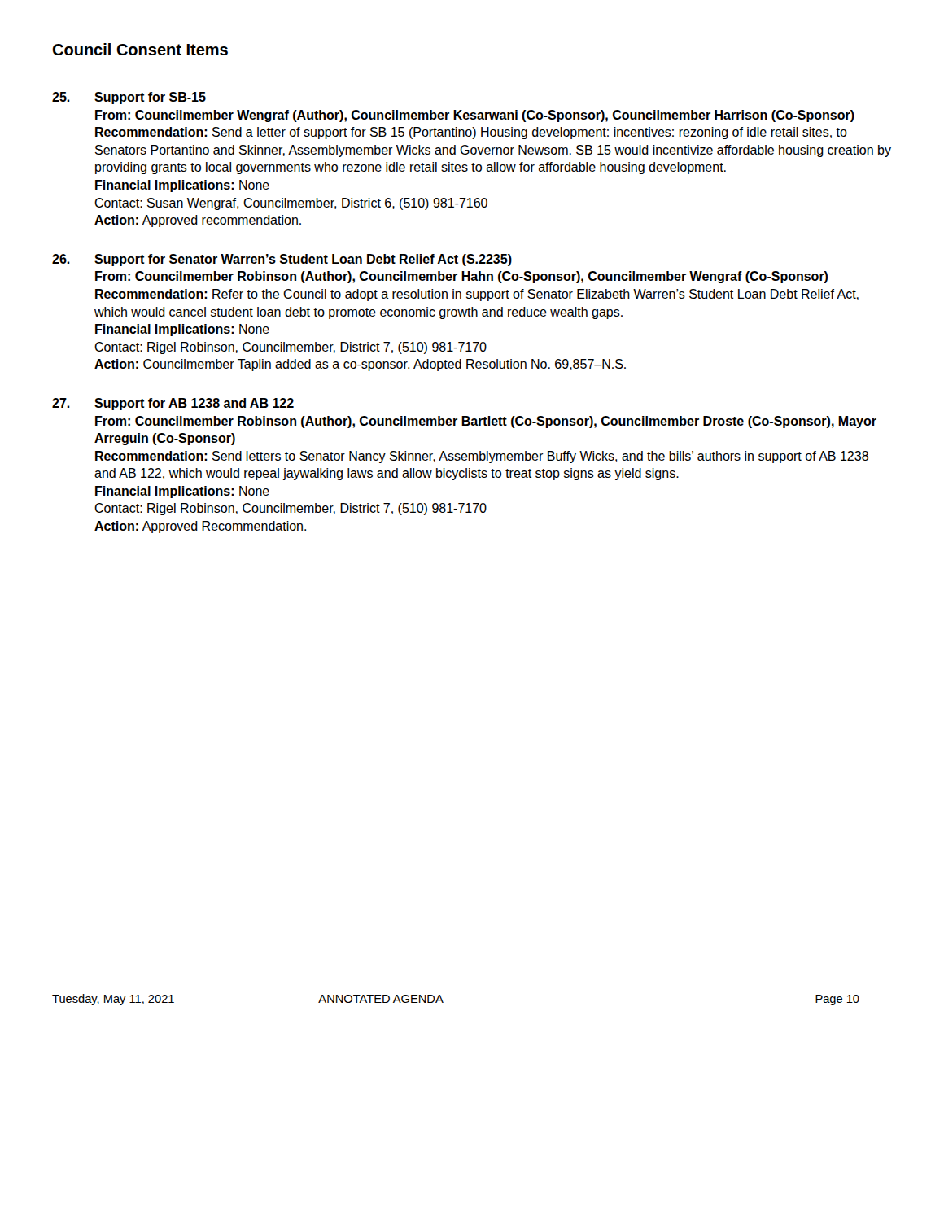Council Consent Items
25.
Support for SB-15
From: Councilmember Wengraf (Author), Councilmember Kesarwani (Co-Sponsor), Councilmember Harrison (Co-Sponsor)
Recommendation: Send a letter of support for SB 15 (Portantino) Housing development: incentives: rezoning of idle retail sites, to Senators Portantino and Skinner, Assemblymember Wicks and Governor Newsom. SB 15 would incentivize affordable housing creation by providing grants to local governments who rezone idle retail sites to allow for affordable housing development.
Financial Implications: None
Contact: Susan Wengraf, Councilmember, District 6, (510) 981-7160
Action: Approved recommendation.
26.
Support for Senator Warren’s Student Loan Debt Relief Act (S.2235)
From: Councilmember Robinson (Author), Councilmember Hahn (Co-Sponsor), Councilmember Wengraf (Co-Sponsor)
Recommendation: Refer to the Council to adopt a resolution in support of Senator Elizabeth Warren’s Student Loan Debt Relief Act, which would cancel student loan debt to promote economic growth and reduce wealth gaps.
Financial Implications: None
Contact: Rigel Robinson, Councilmember, District 7, (510) 981-7170
Action: Councilmember Taplin added as a co-sponsor. Adopted Resolution No. 69,857–N.S.
27.
Support for AB 1238 and AB 122
From: Councilmember Robinson (Author), Councilmember Bartlett (Co-Sponsor), Councilmember Droste (Co-Sponsor), Mayor Arreguin (Co-Sponsor)
Recommendation: Send letters to Senator Nancy Skinner, Assemblymember Buffy Wicks, and the bills’ authors in support of AB 1238 and AB 122, which would repeal jaywalking laws and allow bicyclists to treat stop signs as yield signs.
Financial Implications: None
Contact: Rigel Robinson, Councilmember, District 7, (510) 981-7170
Action: Approved Recommendation.
Tuesday, May 11, 2021
ANNOTATED AGENDA
Page 10